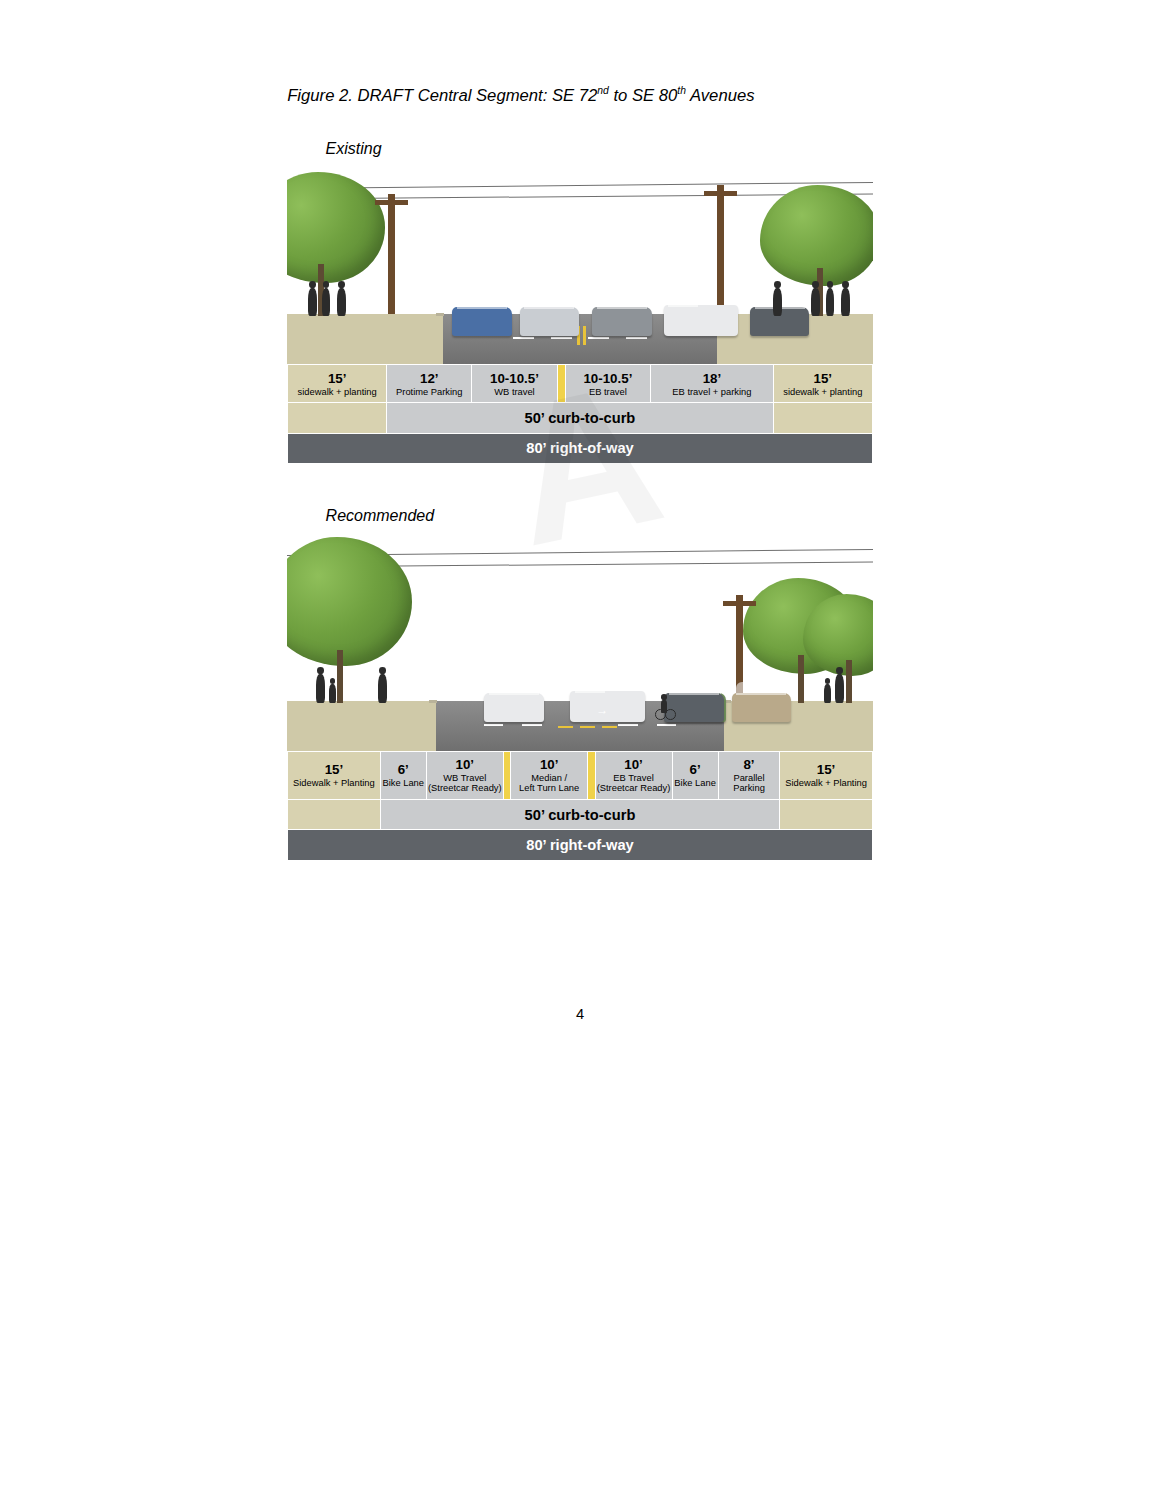A
Figure 2. DRAFT Central Segment: SE 72nd to SE 80th Avenues
Existing
| 15’ sidewalk + planting | 12’ Protime Parking | 10-10.5’ WB travel | | 10-10.5’ EB travel | 18’ EB travel + parking | 15’ sidewalk + planting |
| | 50’ curb-to-curb | |
| 80’ right-of-way |
Recommended
→
| 15’ Sidewalk + Planting | 6’ Bike Lane | 10’ WB Travel (Streetcar Ready) | | 10’ Median / Left Turn Lane | | 10’ EB Travel (Streetcar Ready) | 6’ Bike Lane | 8’ Parallel Parking | 15’ Sidewalk + Planting |
| | 50’ curb-to-curb | |
| 80’ right-of-way |
4